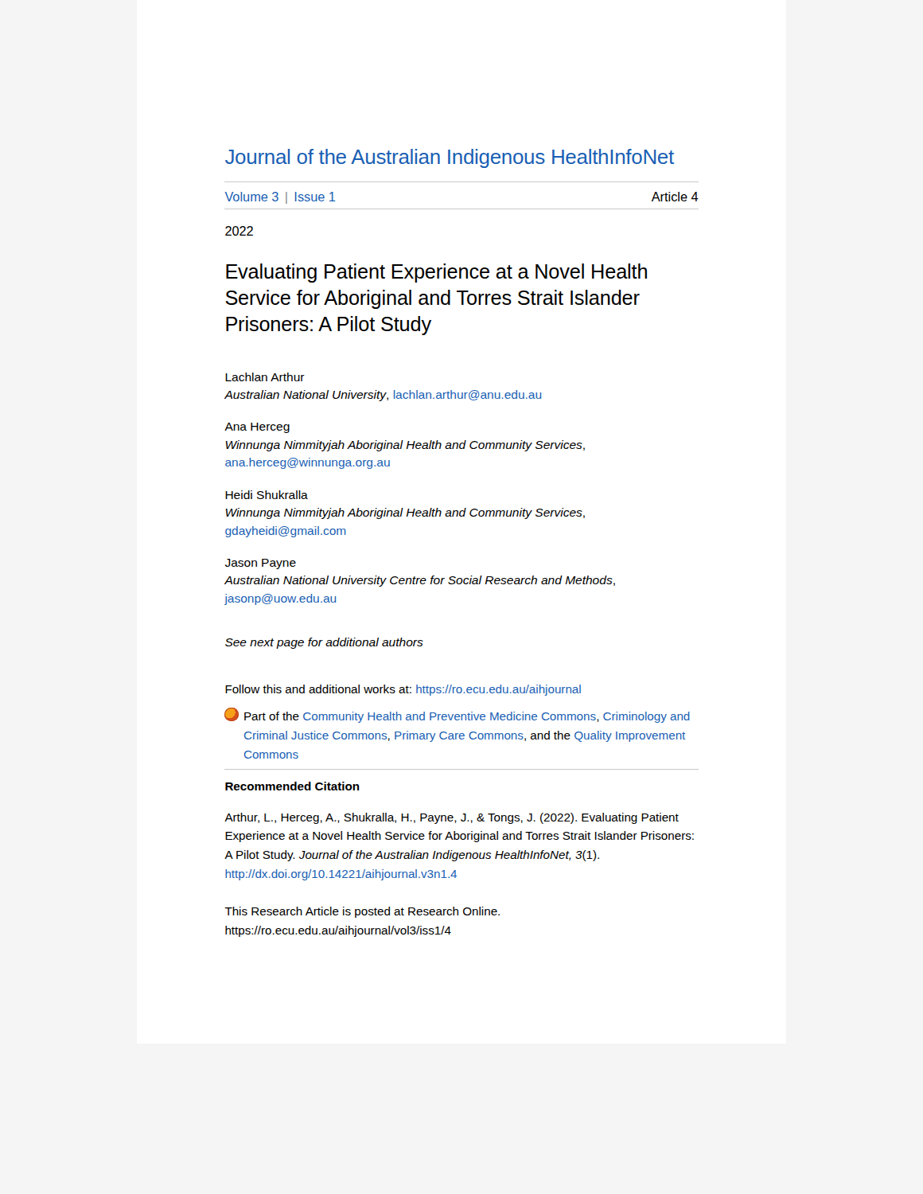Journal of the Australian Indigenous HealthInfoNet
Volume 3|Issue 1
Article 4
2022
Evaluating Patient Experience at a Novel Health Service for Aboriginal and Torres Strait Islander Prisoners: A Pilot Study
Lachlan Arthur Australian National University, lachlan.arthur@anu.edu.au
Ana Herceg Winnunga Nimmityjah Aboriginal Health and Community Services, ana.herceg@winnunga.org.au
Heidi Shukralla Winnunga Nimmityjah Aboriginal Health and Community Services, gdayheidi@gmail.com
Jason Payne Australian National University Centre for Social Research and Methods, jasonp@uow.edu.au
See next page for additional authors
Follow this and additional works at: https://ro.ecu.edu.au/aihjournal
Part of the Community Health and Preventive Medicine Commons, Criminology and Criminal Justice Commons, Primary Care Commons, and the Quality Improvement Commons
Recommended Citation
Arthur, L., Herceg, A., Shukralla, H., Payne, J., & Tongs, J. (2022). Evaluating Patient Experience at a Novel Health Service for Aboriginal and Torres Strait Islander Prisoners: A Pilot Study. Journal of the Australian Indigenous HealthInfoNet, 3(1).
http://dx.doi.org/10.14221/aihjournal.v3n1.4
This Research Article is posted at Research Online.
https://ro.ecu.edu.au/aihjournal/vol3/iss1/4